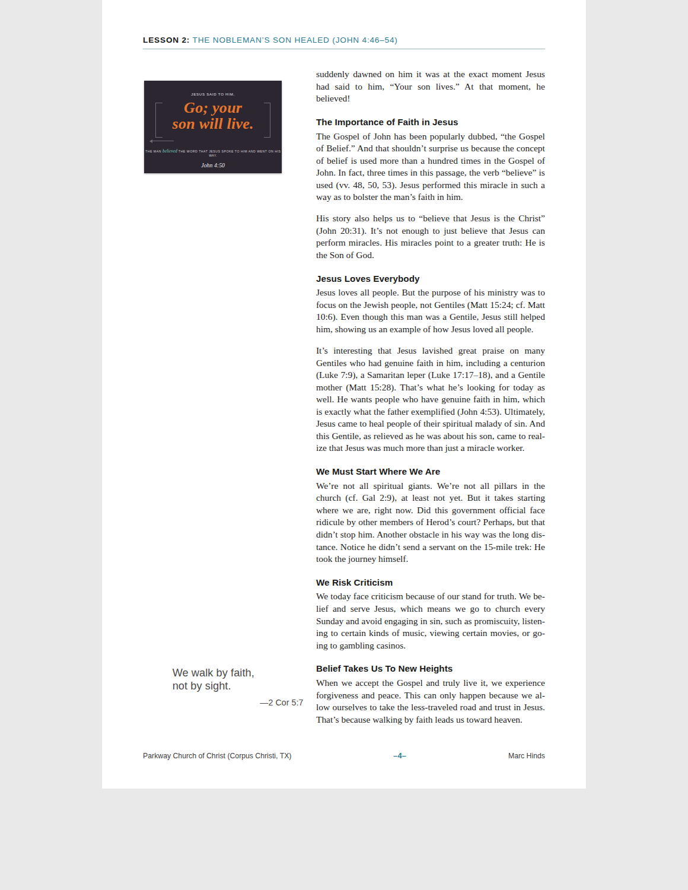Lesson 2: The Nobleman’s Son Healed (John 4:46–54)
Jesus said to him,
Go; your
son will live.
The man believed the word that Jesus spoke to him and went on his way.
John 4:50
We walk by faith,
not by sight. —2 Cor 5:7
suddenly dawned on him it was at the exact moment Jesus had said to him, “Your son lives.” At that moment, he believed!
The Importance of Faith in Jesus
The Gospel of John has been popularly dubbed, “the Gospel of Belief.” And that shouldn’t surprise us because the concept of belief is used more than a hundred times in the Gospel of John. In fact, three times in this passage, the verb “believe” is used (vv. 48, 50, 53). Jesus performed this miracle in such a way as to bolster the man’s faith in him.
His story also helps us to “believe that Jesus is the Christ” (John 20:31). It’s not enough to just believe that Jesus can perform miracles. His miracles point to a greater truth: He is the Son of God.
Jesus Loves Everybody
Jesus loves all people. But the purpose of his ministry was to focus on the Jewish people, not Gentiles (Matt 15:24; cf. Matt 10:6). Even though this man was a Gentile, Jesus still helped him, showing us an example of how Jesus loved all people.
It’s interesting that Jesus lavished great praise on many Gentiles who had genuine faith in him, including a centurion (Luke 7:9), a Samaritan leper (Luke 17:17–18), and a Gentile mother (Matt 15:28). That’s what he’s looking for today as well. He wants people who have genuine faith in him, which is exactly what the father exemplified (John 4:53). Ultimately, Jesus came to heal people of their spiritual malady of sin. And this Gentile, as relieved as he was about his son, came to realize that Jesus was much more than just a miracle worker.
We Must Start Where We Are
We’re not all spiritual giants. We’re not all pillars in the church (cf. Gal 2:9), at least not yet. But it takes starting where we are, right now. Did this government official face ridicule by other members of Herod’s court? Perhaps, but that didn’t stop him. Another obstacle in his way was the long distance. Notice he didn’t send a servant on the 15-mile trek: He took the journey himself.
We Risk Criticism
We today face criticism because of our stand for truth. We belief and serve Jesus, which means we go to church every Sunday and avoid engaging in sin, such as promiscuity, listening to certain kinds of music, viewing certain movies, or going to gambling casinos.
Belief Takes Us To New Heights
When we accept the Gospel and truly live it, we experience forgiveness and peace. This can only happen because we allow ourselves to take the less-traveled road and trust in Jesus. That’s because walking by faith leads us toward heaven.
Parkway Church of Christ (Corpus Christi, TX)
–4–
Marc Hinds